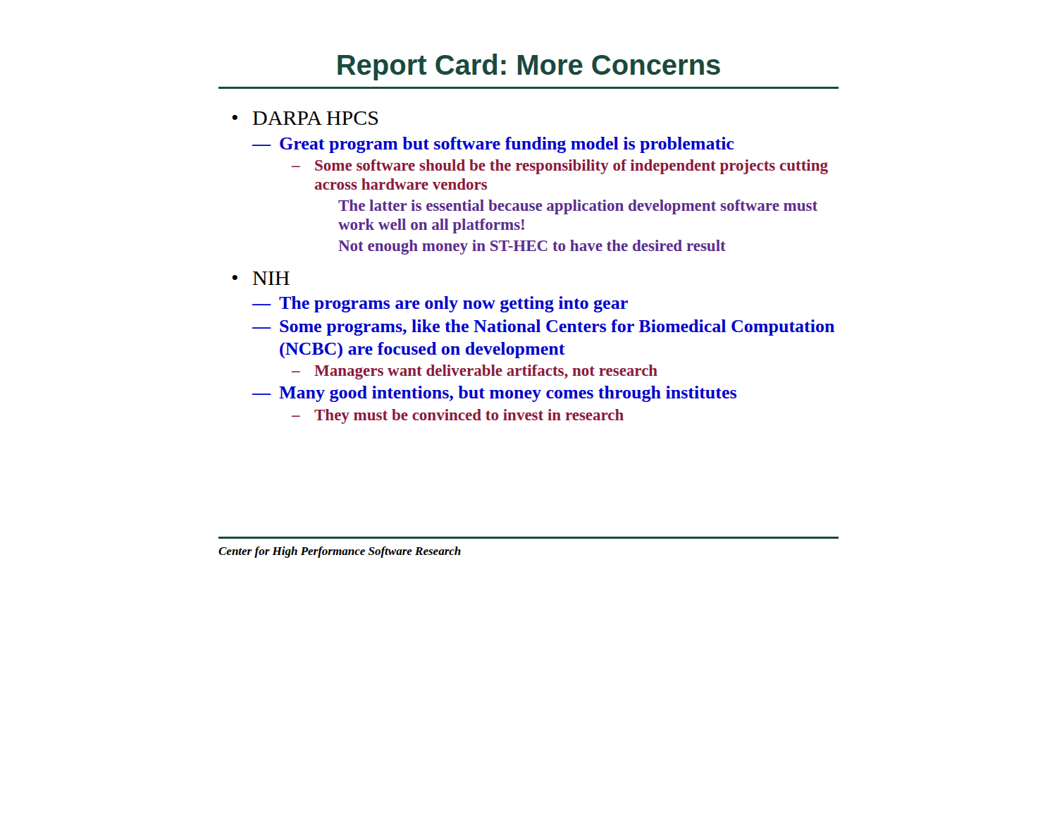Report Card: More Concerns
DARPA HPCS
Great program but software funding model is problematic
Some software should be the responsibility of independent projects cutting across hardware vendors
The latter is essential because application development software must work well on all platforms!
Not enough money in ST-HEC to have the desired result
NIH
The programs are only now getting into gear
Some programs, like the National Centers for Biomedical Computation (NCBC) are focused on development
Managers want deliverable artifacts, not research
Many good intentions, but money comes through institutes
They must be convinced to invest in research
Center for High Performance Software Research